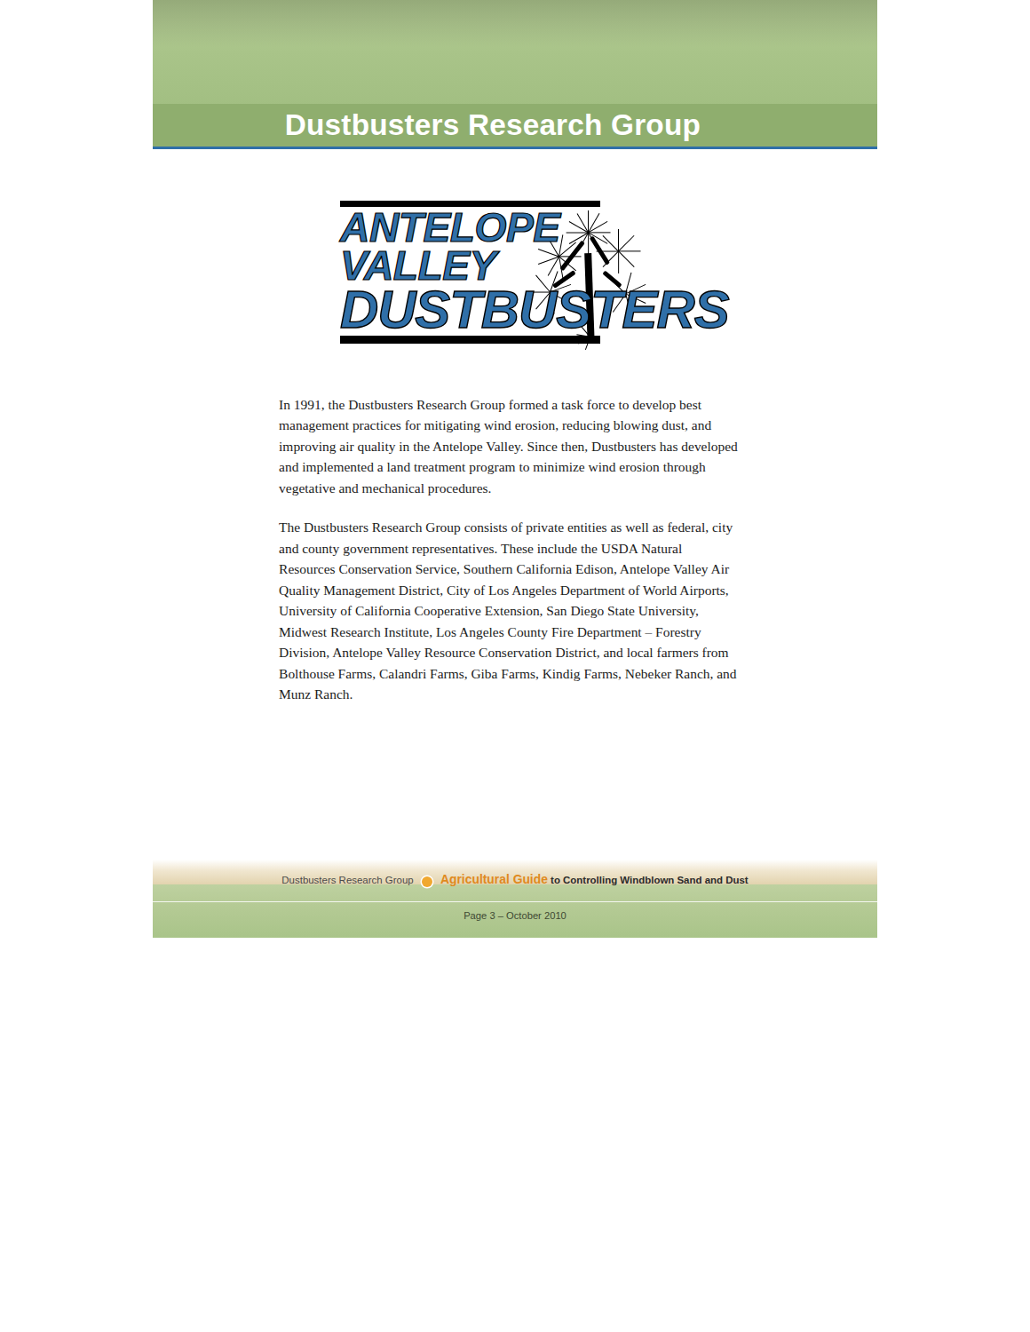Dustbusters Research Group
ANTELOPE VALLEY
DUSTBUSTERS
In 1991, the Dustbusters Research Group formed a task force to develop best management practices for mitigating wind erosion, reducing blowing dust, and improving air quality in the Antelope Valley. Since then, Dustbusters has developed and implemented a land treatment program to minimize wind erosion through vegetative and mechanical procedures.
The Dustbusters Research Group consists of private entities as well as federal, city and county government representatives. These include the USDA Natural Resources Conservation Service, Southern California Edison, Antelope Valley Air Quality Management District, City of Los Angeles Department of World Airports, University of California Cooperative Extension, San Diego State University, Midwest Research Institute, Los Angeles County Fire Department – Forestry Division, Antelope Valley Resource Conservation District, and local farmers from Bolthouse Farms, Calandri Farms, Giba Farms, Kindig Farms, Nebeker Ranch, and Munz Ranch.
Dustbusters Research Group Agricultural Guide to Controlling Windblown Sand and Dust
Page 3 – October 2010